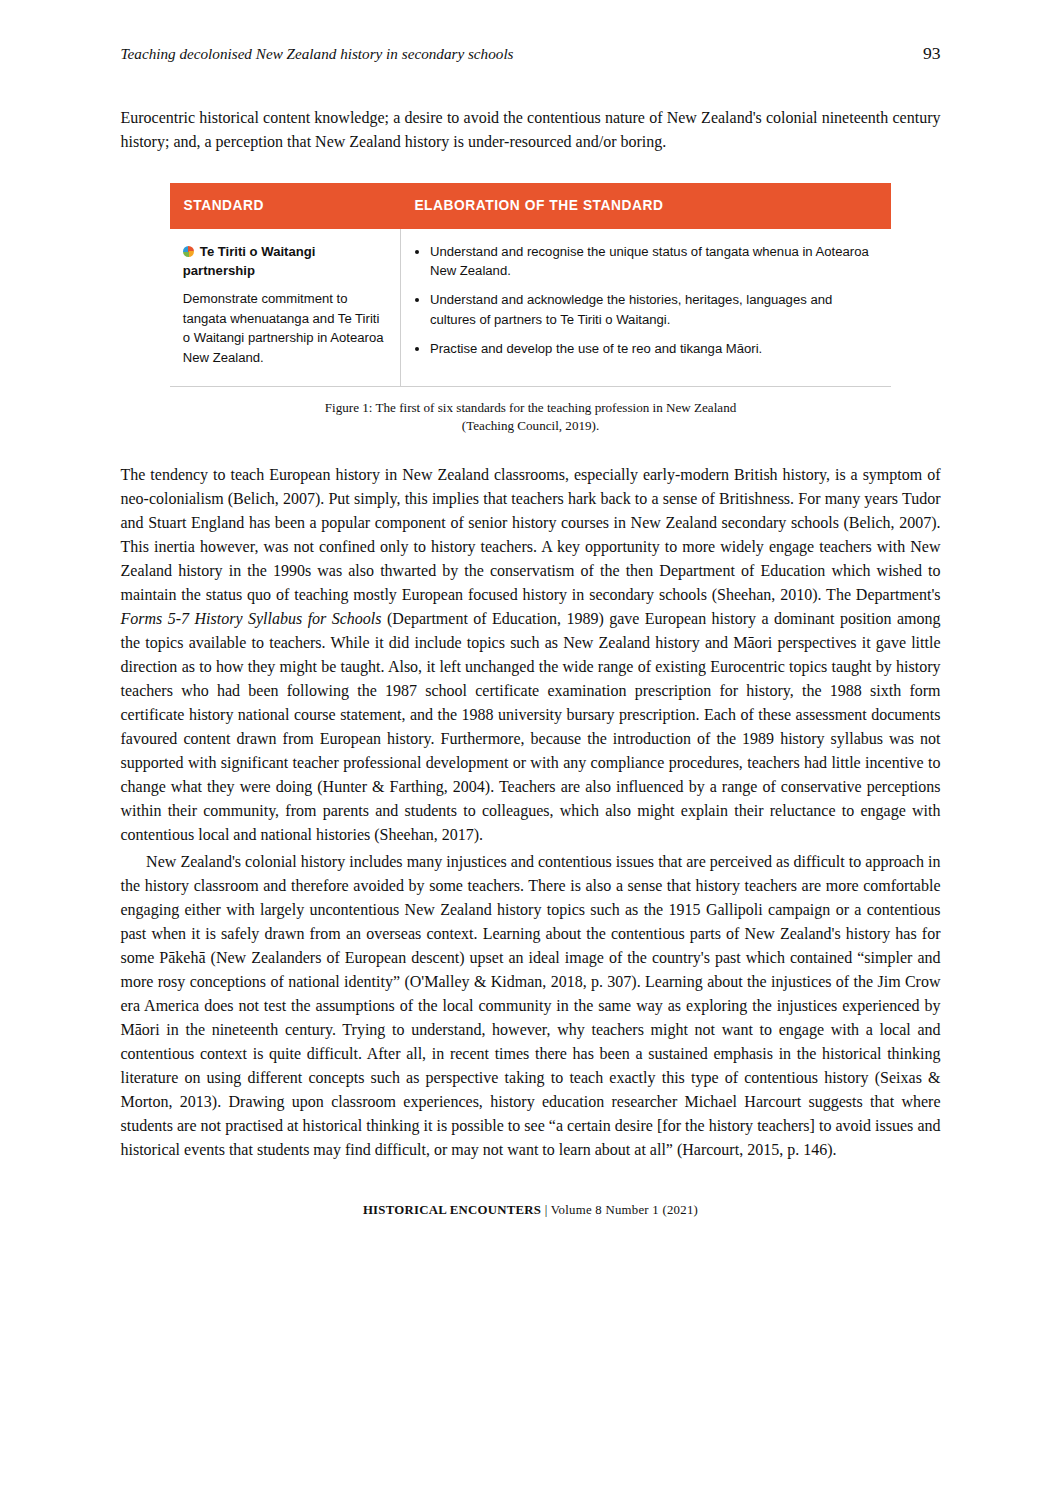Teaching decolonised New Zealand history in secondary schools 93
Eurocentric historical content knowledge; a desire to avoid the contentious nature of New Zealand's colonial nineteenth century history; and, a perception that New Zealand history is under-resourced and/or boring.
| STANDARD | ELABORATION OF THE STANDARD |
| --- | --- |
| Te Tiriti o Waitangi partnership Demonstrate commitment to tangata whenuatanga and Te Tiriti o Waitangi partnership in Aotearoa New Zealand. | Understand and recognise the unique status of tangata whenua in Aotearoa New Zealand. Understand and acknowledge the histories, heritages, languages and cultures of partners to Te Tiriti o Waitangi. Practise and develop the use of te reo and tikanga Māori. |
Figure 1: The first of six standards for the teaching profession in New Zealand
(Teaching Council, 2019).
The tendency to teach European history in New Zealand classrooms, especially early-modern British history, is a symptom of neo-colonialism (Belich, 2007). Put simply, this implies that teachers hark back to a sense of Britishness. For many years Tudor and Stuart England has been a popular component of senior history courses in New Zealand secondary schools (Belich, 2007). This inertia however, was not confined only to history teachers. A key opportunity to more widely engage teachers with New Zealand history in the 1990s was also thwarted by the conservatism of the then Department of Education which wished to maintain the status quo of teaching mostly European focused history in secondary schools (Sheehan, 2010). The Department's Forms 5-7 History Syllabus for Schools (Department of Education, 1989) gave European history a dominant position among the topics available to teachers. While it did include topics such as New Zealand history and Māori perspectives it gave little direction as to how they might be taught. Also, it left unchanged the wide range of existing Eurocentric topics taught by history teachers who had been following the 1987 school certificate examination prescription for history, the 1988 sixth form certificate history national course statement, and the 1988 university bursary prescription. Each of these assessment documents favoured content drawn from European history. Furthermore, because the introduction of the 1989 history syllabus was not supported with significant teacher professional development or with any compliance procedures, teachers had little incentive to change what they were doing (Hunter & Farthing, 2004). Teachers are also influenced by a range of conservative perceptions within their community, from parents and students to colleagues, which also might explain their reluctance to engage with contentious local and national histories (Sheehan, 2017).
New Zealand's colonial history includes many injustices and contentious issues that are perceived as difficult to approach in the history classroom and therefore avoided by some teachers. There is also a sense that history teachers are more comfortable engaging either with largely uncontentious New Zealand history topics such as the 1915 Gallipoli campaign or a contentious past when it is safely drawn from an overseas context. Learning about the contentious parts of New Zealand's history has for some Pākehā (New Zealanders of European descent) upset an ideal image of the country's past which contained “simpler and more rosy conceptions of national identity” (O'Malley & Kidman, 2018, p. 307). Learning about the injustices of the Jim Crow era America does not test the assumptions of the local community in the same way as exploring the injustices experienced by Māori in the nineteenth century. Trying to understand, however, why teachers might not want to engage with a local and contentious context is quite difficult. After all, in recent times there has been a sustained emphasis in the historical thinking literature on using different concepts such as perspective taking to teach exactly this type of contentious history (Seixas & Morton, 2013). Drawing upon classroom experiences, history education researcher Michael Harcourt suggests that where students are not practised at historical thinking it is possible to see “a certain desire [for the history teachers] to avoid issues and historical events that students may find difficult, or may not want to learn about at all” (Harcourt, 2015, p. 146).
HISTORICAL ENCOUNTERS | Volume 8 Number 1 (2021)